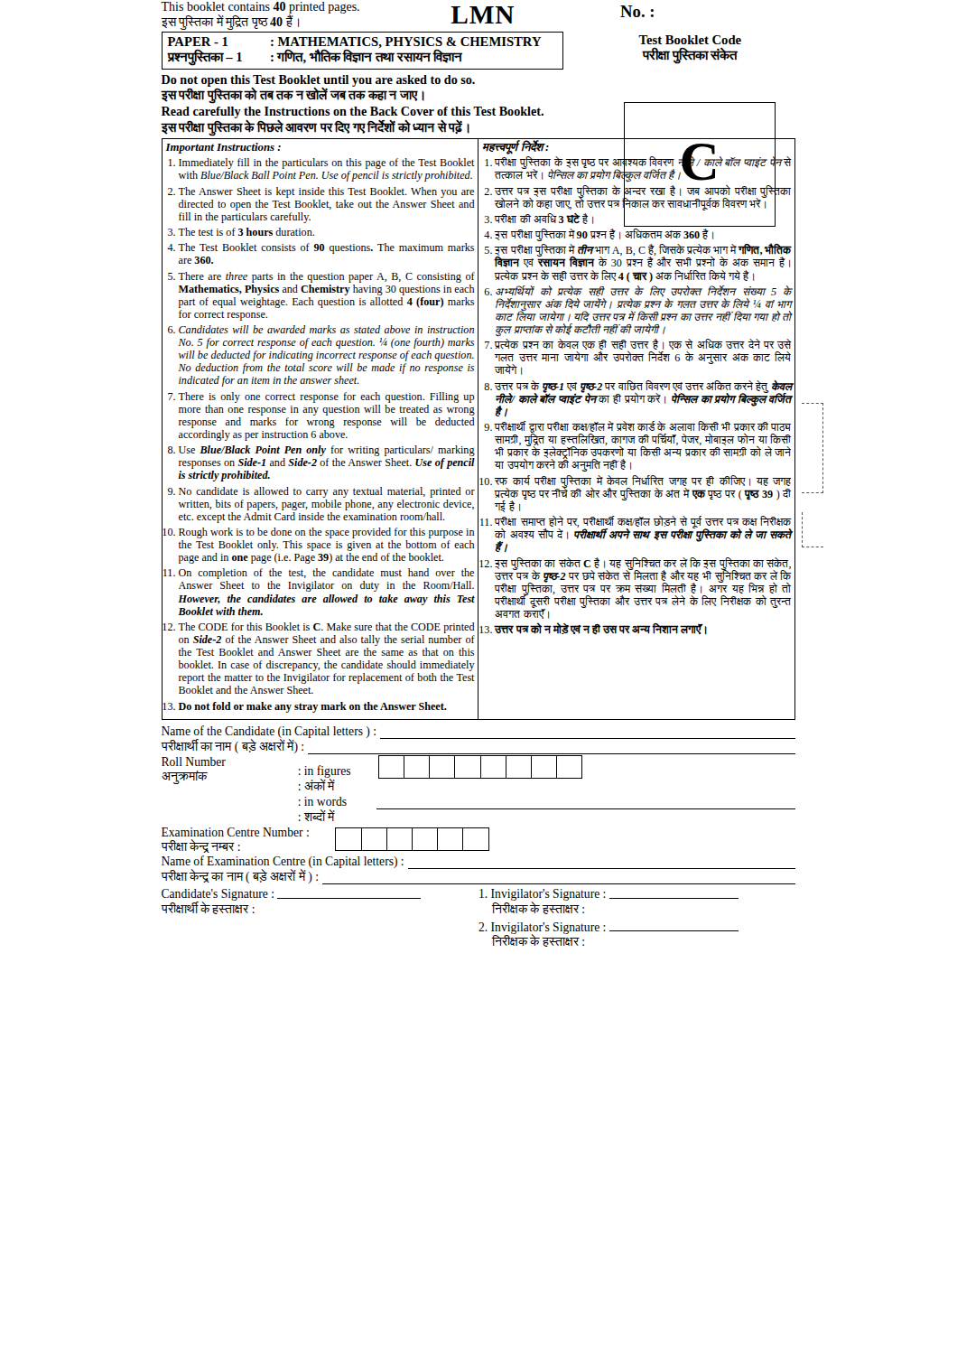This booklet contains 40 printed pages.
इस पुस्तिका में मुद्रित पृष्ठ 40 हैं।
LMN
No. :
PAPER - 1: MATHEMATICS, PHYSICS & CHEMISTRY
प्रश्नपुस्तिका – 1: गणित, भौतिक विज्ञान तथा रसायन विज्ञान
Test Booklet Code परीक्षा पुस्तिका संकेत
Do not open this Test Booklet until you are asked to do so.
इस परीक्षा पुस्तिका को तब तक न खोलें जब तक कहा न जाए।
Read carefully the Instructions on the Back Cover of this Test Booklet.
इस परीक्षा पुस्तिका के पिछले आवरण पर दिए गए निर्देशों को ध्यान से पढ़ें।
C
| Important Instructions : Immediately fill in the particulars on this page of the Test Booklet with Blue/Black Ball Point Pen. Use of pencil is strictly prohibited. The Answer Sheet is kept inside this Test Booklet. When you are directed to open the Test Booklet, take out the Answer Sheet and fill in the particulars carefully. The test is of 3 hours duration. The Test Booklet consists of 90 questions . The maximum marks are 360. There are three parts in the question paper A, B, C consisting of Mathematics, Physics and Chemistry having 30 questions in each part of equal weightage. Each question is allotted 4 (four) marks for correct response. Candidates will be awarded marks as stated above in instruction No. 5 for correct response of each question. ¼ (one fourth) marks will be deducted for indicating incorrect response of each question. No deduction from the total score will be made if no response is indicated for an item in the answer sheet. There is only one correct response for each question. Filling up more than one response in any question will be treated as wrong response and marks for wrong response will be deducted accordingly as per instruction 6 above. Use Blue/Black Point Pen only for writing particulars/ marking responses on Side-1 and Side-2 of the Answer Sheet. Use of pencil is strictly prohibited. No candidate is allowed to carry any textual material, printed or written, bits of papers, pager, mobile phone, any electronic device, etc. except the Admit Card inside the examination room/hall. Rough work is to be done on the space provided for this purpose in the Test Booklet only. This space is given at the bottom of each page and in one page (i.e. Page 39 ) at the end of the booklet. On completion of the test, the candidate must hand over the Answer Sheet to the Invigilator on duty in the Room/Hall. However, the candidates are allowed to take away this Test Booklet with them. The CODE for this Booklet is C . Make sure that the CODE printed on Side-2 of the Answer Sheet and also tally the serial number of the Test Booklet and Answer Sheet are the same as that on this booklet. In case of discrepancy, the candidate should immediately report the matter to the Invigilator for replacement of both the Test Booklet and the Answer Sheet. Do not fold or make any stray mark on the Answer Sheet. | महत्त्वपूर्ण निर्देश : परीक्षा पुस्तिका के इस पृष्ठ पर आवश्यक विवरण नीले / काले बॉल प्वाइंट पेन से तत्काल भरें। पेन्सिल का प्रयोग बिल्कुल वर्जित है। उत्तर पत्र इस परीक्षा पुस्तिका के अन्दर रखा है। जब आपको परीक्षा पुस्तिका खोलने को कहा जाए, तो उत्तर पत्र निकाल कर सावधानीपूर्वक विवरण भरें। परीक्षा की अवधि 3 घंटे है। इस परीक्षा पुस्तिका में 90 प्रश्न हैं। अधिकतम अंक 360 हैं। इस परीक्षा पुस्तिका में तीन भाग A, B, C हैं, जिसके प्रत्येक भाग में गणित, भौतिक विज्ञान एवं रसायन विज्ञान के 30 प्रश्न हैं और सभी प्रश्नों के अंक समान हैं। प्रत्येक प्रश्न के सही उत्तर के लिए 4 ( चार ) अंक निर्धारित किये गये हैं। अभ्यर्थियों को प्रत्येक सही उत्तर के लिए उपरोक्त निर्देशन संख्या 5 के निर्देशानुसार अंक दिये जायेंगे। प्रत्येक प्रश्न के गलत उत्तर के लिये ¼ वां भाग काट लिया जायेगा। यदि उत्तर पत्र में किसी प्रश्न का उत्तर नहीं दिया गया हो तो कुल प्राप्तांक से कोई कटौती नहीं की जायेगी। प्रत्येक प्रश्न का केवल एक ही सही उत्तर है। एक से अधिक उत्तर देने पर उसे गलत उत्तर माना जायेगा और उपरोक्त निर्देश 6 के अनुसार अंक काट लिये जायेंगे। उत्तर पत्र के पृष्ठ-1 एवं पृष्ठ-2 पर वांछित विवरण एवं उत्तर अंकित करने हेतु केवल नीले/ काले बॉल प्वाइंट पेन का ही प्रयोग करें। पेन्सिल का प्रयोग बिल्कुल वर्जित है। परीक्षार्थी द्वारा परीक्षा कक्ष/हॉल में प्रवेश कार्ड के अलावा किसी भी प्रकार की पाठ्य सामग्री, मुद्रित या हस्तलिखित, कागज की पर्चियाँ, पेजर, मोबाइल फोन या किसी भी प्रकार के इलेक्ट्रॉनिक उपकरणों या किसी अन्य प्रकार की सामग्री को ले जाने या उपयोग करने की अनुमति नहीं है। रफ कार्य परीक्षा पुस्तिका में केवल निर्धारित जगह पर ही कीजिए। यह जगह प्रत्येक पृष्ठ पर नीचे की ओर और पुस्तिका के अंत में एक पृष्ठ पर ( पृष्ठ 39 ) दी गई है। परीक्षा समाप्त होने पर, परीक्षार्थी कक्ष/हॉल छोड़ने से पूर्व उत्तर पत्र कक्ष निरीक्षक को अवश्य सौंप दें। परीक्षार्थी अपने साथ इस परीक्षा पुस्तिका को ले जा सकते हैं। इस पुस्तिका का संकेत C है। यह सुनिश्चित कर लें कि इस पुस्तिका का संकेत, उत्तर पत्र के पृष्ठ-2 पर छपे संकेत से मिलता है और यह भी सुनिश्चित कर लें कि परीक्षा पुस्तिका, उत्तर पत्र पर क्रम संख्या मिलती है। अगर यह भिन्न हो तो परीक्षार्थी दूसरी परीक्षा पुस्तिका और उत्तर पत्र लेने के लिए निरीक्षक को तुरन्त अवगत कराएँ। उत्तर पत्र को न मोड़ें एवं न ही उस पर अन्य निशान लगाएँ। |
Name of the Candidate (in Capital letters ) :
परीक्षार्थी का नाम ( बड़े अक्षरों में) :
Roll Number
अनुक्रमांक
: in figures
: अंकों में
: in words
: शब्दों में
Examination Centre Number :
परीक्षा केन्द्र नम्बर :
Name of Examination Centre (in Capital letters) :
परीक्षा केन्द्र का नाम ( बड़े अक्षरों में ) :
Candidate's Signature :
परीक्षार्थी के हस्ताक्षर :
1. Invigilator's Signature :
निरीक्षक के हस्ताक्षर :
2. Invigilator's Signature :
निरीक्षक के हस्ताक्षर :